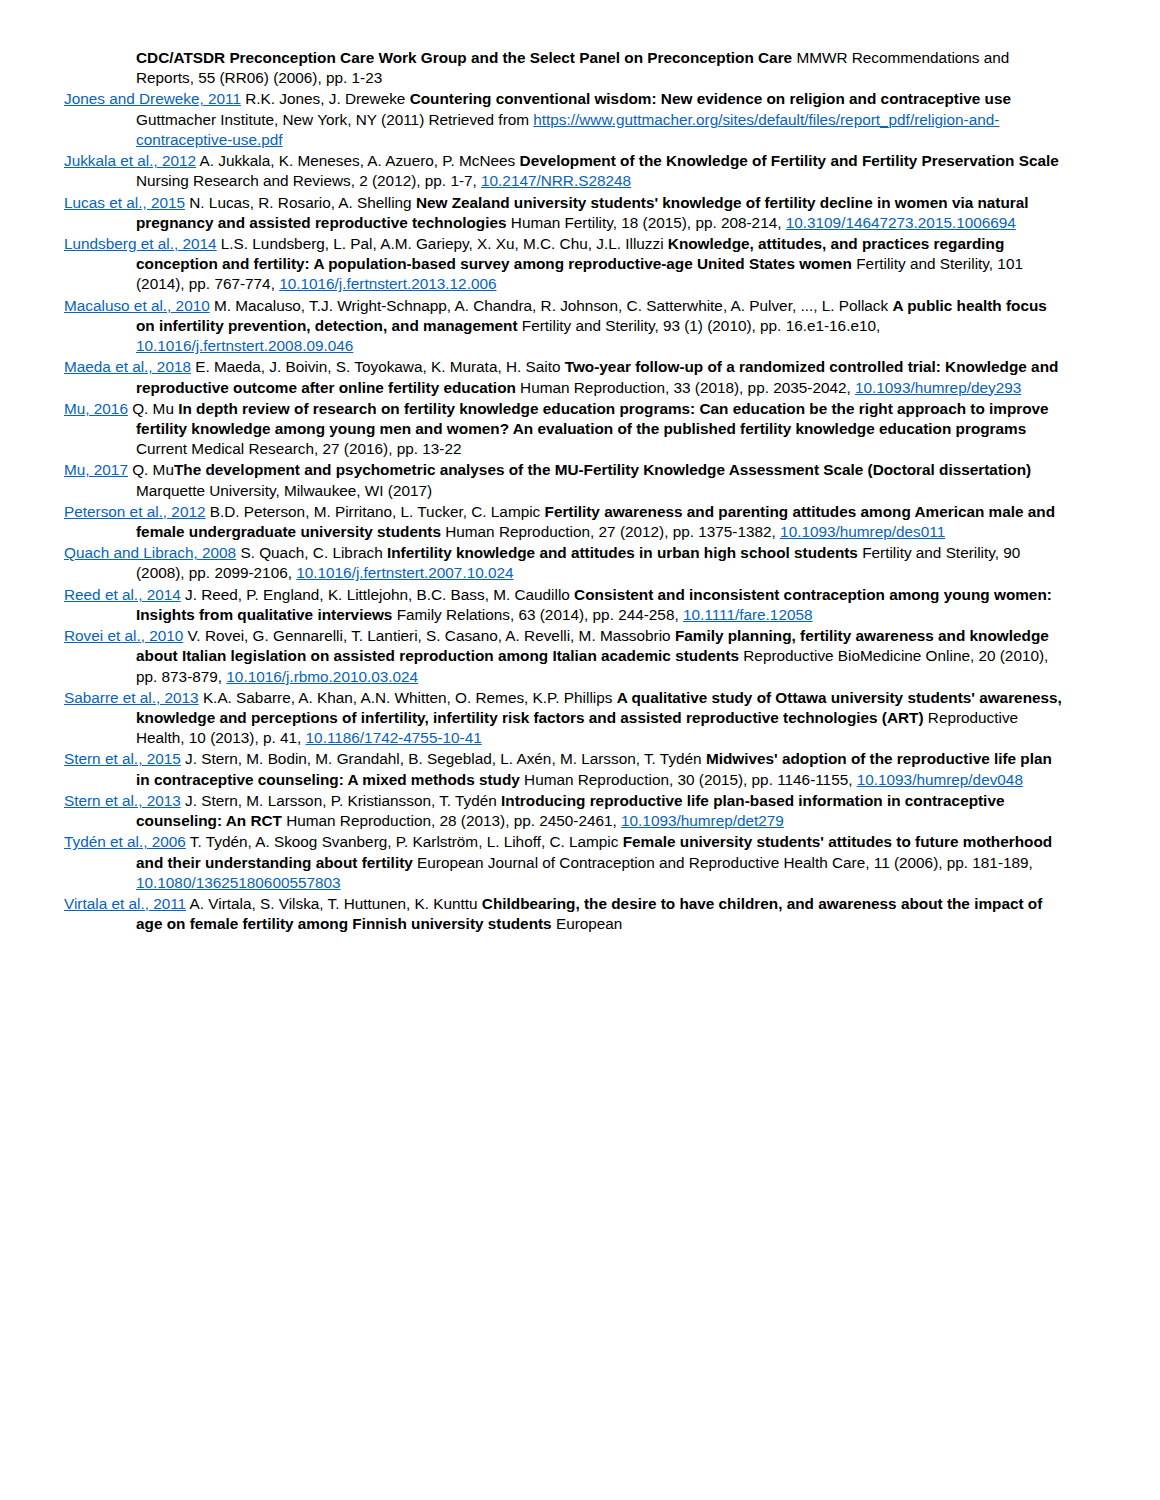CDC/ATSDR Preconception Care Work Group and the Select Panel on Preconception Care MMWR Recommendations and Reports, 55 (RR06) (2006), pp. 1-23
Jones and Dreweke, 2011 R.K. Jones, J. Dreweke Countering conventional wisdom: New evidence on religion and contraceptive use Guttmacher Institute, New York, NY (2011) Retrieved from https://www.guttmacher.org/sites/default/files/report_pdf/religion-and-contraceptive-use.pdf
Jukkala et al., 2012 A. Jukkala, K. Meneses, A. Azuero, P. McNees Development of the Knowledge of Fertility and Fertility Preservation Scale Nursing Research and Reviews, 2 (2012), pp. 1-7, 10.2147/NRR.S28248
Lucas et al., 2015 N. Lucas, R. Rosario, A. Shelling New Zealand university students' knowledge of fertility decline in women via natural pregnancy and assisted reproductive technologies Human Fertility, 18 (2015), pp. 208-214, 10.3109/14647273.2015.1006694
Lundsberg et al., 2014 L.S. Lundsberg, L. Pal, A.M. Gariepy, X. Xu, M.C. Chu, J.L. Illuzzi Knowledge, attitudes, and practices regarding conception and fertility: A population-based survey among reproductive-age United States women Fertility and Sterility, 101 (2014), pp. 767-774, 10.1016/j.fertnstert.2013.12.006
Macaluso et al., 2010 M. Macaluso, T.J. Wright-Schnapp, A. Chandra, R. Johnson, C. Satterwhite, A. Pulver, ..., L. Pollack A public health focus on infertility prevention, detection, and management Fertility and Sterility, 93 (1) (2010), pp. 16.e1-16.e10, 10.1016/j.fertnstert.2008.09.046
Maeda et al., 2018 E. Maeda, J. Boivin, S. Toyokawa, K. Murata, H. Saito Two-year follow-up of a randomized controlled trial: Knowledge and reproductive outcome after online fertility education Human Reproduction, 33 (2018), pp. 2035-2042, 10.1093/humrep/dey293
Mu, 2016 Q. Mu In depth review of research on fertility knowledge education programs: Can education be the right approach to improve fertility knowledge among young men and women? An evaluation of the published fertility knowledge education programs Current Medical Research, 27 (2016), pp. 13-22
Mu, 2017 Q. MuThe development and psychometric analyses of the MU-Fertility Knowledge Assessment Scale (Doctoral dissertation) Marquette University, Milwaukee, WI (2017)
Peterson et al., 2012 B.D. Peterson, M. Pirritano, L. Tucker, C. Lampic Fertility awareness and parenting attitudes among American male and female undergraduate university students Human Reproduction, 27 (2012), pp. 1375-1382, 10.1093/humrep/des011
Quach and Librach, 2008 S. Quach, C. Librach Infertility knowledge and attitudes in urban high school students Fertility and Sterility, 90 (2008), pp. 2099-2106, 10.1016/j.fertnstert.2007.10.024
Reed et al., 2014 J. Reed, P. England, K. Littlejohn, B.C. Bass, M. Caudillo Consistent and inconsistent contraception among young women: Insights from qualitative interviews Family Relations, 63 (2014), pp. 244-258, 10.1111/fare.12058
Rovei et al., 2010 V. Rovei, G. Gennarelli, T. Lantieri, S. Casano, A. Revelli, M. Massobrio Family planning, fertility awareness and knowledge about Italian legislation on assisted reproduction among Italian academic students Reproductive BioMedicine Online, 20 (2010), pp. 873-879, 10.1016/j.rbmo.2010.03.024
Sabarre et al., 2013 K.A. Sabarre, A. Khan, A.N. Whitten, O. Remes, K.P. Phillips A qualitative study of Ottawa university students' awareness, knowledge and perceptions of infertility, infertility risk factors and assisted reproductive technologies (ART) Reproductive Health, 10 (2013), p. 41, 10.1186/1742-4755-10-41
Stern et al., 2015 J. Stern, M. Bodin, M. Grandahl, B. Segeblad, L. Axén, M. Larsson, T. Tydén Midwives' adoption of the reproductive life plan in contraceptive counseling: A mixed methods study Human Reproduction, 30 (2015), pp. 1146-1155, 10.1093/humrep/dev048
Stern et al., 2013 J. Stern, M. Larsson, P. Kristiansson, T. Tydén Introducing reproductive life plan-based information in contraceptive counseling: An RCT Human Reproduction, 28 (2013), pp. 2450-2461, 10.1093/humrep/det279
Tydén et al., 2006 T. Tydén, A. Skoog Svanberg, P. Karlström, L. Lihoff, C. Lampic Female university students' attitudes to future motherhood and their understanding about fertility European Journal of Contraception and Reproductive Health Care, 11 (2006), pp. 181-189, 10.1080/13625180600557803
Virtala et al., 2011 A. Virtala, S. Vilska, T. Huttunen, K. Kunttu Childbearing, the desire to have children, and awareness about the impact of age on female fertility among Finnish university students European